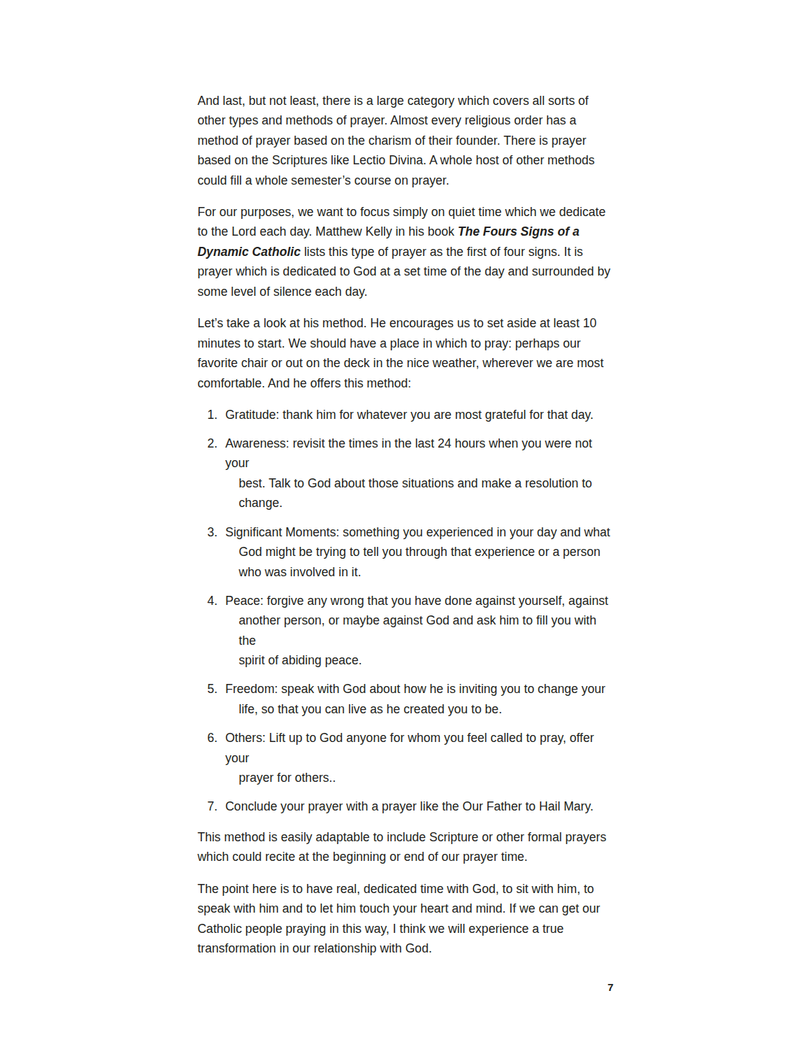And last, but not least, there is a large category which covers all sorts of other types and methods of prayer. Almost every religious order has a method of prayer based on the charism of their founder. There is prayer based on the Scriptures like Lectio Divina. A whole host of other methods could fill a whole semester’s course on prayer.
For our purposes, we want to focus simply on quiet time which we dedicate to the Lord each day. Matthew Kelly in his book The Fours Signs of a Dynamic Catholic lists this type of prayer as the first of four signs. It is prayer which is dedicated to God at a set time of the day and surrounded by some level of silence each day.
Let’s take a look at his method. He encourages us to set aside at least 10 minutes to start. We should have a place in which to pray: perhaps our favorite chair or out on the deck in the nice weather, wherever we are most comfortable. And he offers this method:
Gratitude: thank him for whatever you are most grateful for that day.
Awareness: revisit the times in the last 24 hours when you were not your best. Talk to God about those situations and make a resolution to change.
Significant Moments: something you experienced in your day and what God might be trying to tell you through that experience or a person who was involved in it.
Peace: forgive any wrong that you have done against yourself, against another person, or maybe against God and ask him to fill you with the spirit of abiding peace.
Freedom: speak with God about how he is inviting you to change your life, so that you can live as he created you to be.
Others: Lift up to God anyone for whom you feel called to pray, offer your prayer for others..
Conclude your prayer with a prayer like the Our Father to Hail Mary.
This method is easily adaptable to include Scripture or other formal prayers which could recite at the beginning or end of our prayer time.
The point here is to have real, dedicated time with God, to sit with him, to speak with him and to let him touch your heart and mind. If we can get our Catholic people praying in this way, I think we will experience a true transformation in our relationship with God.
7